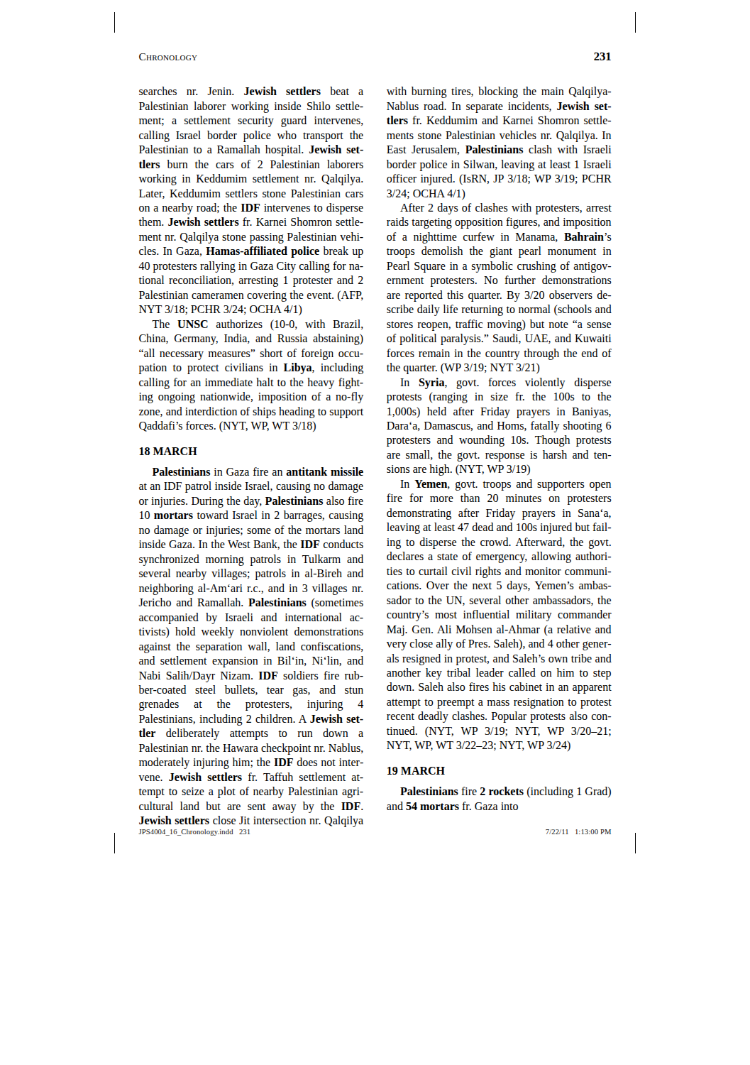Chronology 231
searches nr. Jenin. Jewish settlers beat a Palestinian laborer working inside Shilo settlement; a settlement security guard intervenes, calling Israel border police who transport the Palestinian to a Ramallah hospital. Jewish settlers burn the cars of 2 Palestinian laborers working in Keddumim settlement nr. Qalqilya. Later, Keddumim settlers stone Palestinian cars on a nearby road; the IDF intervenes to disperse them. Jewish settlers fr. Karnei Shomron settlement nr. Qalqilya stone passing Palestinian vehicles. In Gaza, Hamas-affiliated police break up 40 protesters rallying in Gaza City calling for national reconciliation, arresting 1 protester and 2 Palestinian cameramen covering the event. (AFP, NYT 3/18; PCHR 3/24; OCHA 4/1)
The UNSC authorizes (10-0, with Brazil, China, Germany, India, and Russia abstaining) “all necessary measures” short of foreign occupation to protect civilians in Libya, including calling for an immediate halt to the heavy fighting ongoing nationwide, imposition of a no-fly zone, and interdiction of ships heading to support Qaddafi’s forces. (NYT, WP, WT 3/18)
18 MARCH
Palestinians in Gaza fire an antitank missile at an IDF patrol inside Israel, causing no damage or injuries. During the day, Palestinians also fire 10 mortars toward Israel in 2 barrages, causing no damage or injuries; some of the mortars land inside Gaza. In the West Bank, the IDF conducts synchronized morning patrols in Tulkarm and several nearby villages; patrols in al-Bireh and neighboring al-Am‘ari r.c., and in 3 villages nr. Jericho and Ramallah. Palestinians (sometimes accompanied by Israeli and international activists) hold weekly nonviolent demonstrations against the separation wall, land confiscations, and settlement expansion in Bil‘in, Ni‘lin, and Nabi Salih/Dayr Nizam. IDF soldiers fire rubber-coated steel bullets, tear gas, and stun grenades at the protesters, injuring 4 Palestinians, including 2 children. A Jewish settler deliberately attempts to run down a Palestinian nr. the Hawara checkpoint nr. Nablus, moderately injuring him; the IDF does not intervene. Jewish settlers fr. Taffuh settlement attempt to seize a plot of nearby Palestinian agricultural land but are sent away by the IDF. Jewish settlers close Jit intersection nr. Qalqilya with burning tires, blocking the main Qalqilya-Nablus road. In separate incidents, Jewish settlers fr. Keddumim and Karnei Shomron settlements stone Palestinian vehicles nr. Qalqilya. In East Jerusalem, Palestinians clash with Israeli border police in Silwan, leaving at least 1 Israeli officer injured. (IsRN, JP 3/18; WP 3/19; PCHR 3/24; OCHA 4/1)
After 2 days of clashes with protesters, arrest raids targeting opposition figures, and imposition of a nighttime curfew in Manama, Bahrain’s troops demolish the giant pearl monument in Pearl Square in a symbolic crushing of antigovernment protesters. No further demonstrations are reported this quarter. By 3/20 observers describe daily life returning to normal (schools and stores reopen, traffic moving) but note “a sense of political paralysis.” Saudi, UAE, and Kuwaiti forces remain in the country through the end of the quarter. (WP 3/19; NYT 3/21)
In Syria, govt. forces violently disperse protests (ranging in size fr. the 100s to the 1,000s) held after Friday prayers in Baniyas, Dara‘a, Damascus, and Homs, fatally shooting 6 protesters and wounding 10s. Though protests are small, the govt. response is harsh and tensions are high. (NYT, WP 3/19)
In Yemen, govt. troops and supporters open fire for more than 20 minutes on protesters demonstrating after Friday prayers in Sana‘a, leaving at least 47 dead and 100s injured but failing to disperse the crowd. Afterward, the govt. declares a state of emergency, allowing authorities to curtail civil rights and monitor communications. Over the next 5 days, Yemen’s ambassador to the UN, several other ambassadors, the country’s most influential military commander Maj. Gen. Ali Mohsen al-Ahmar (a relative and very close ally of Pres. Saleh), and 4 other generals resigned in protest, and Saleh’s own tribe and another key tribal leader called on him to step down. Saleh also fires his cabinet in an apparent attempt to preempt a mass resignation to protest recent deadly clashes. Popular protests also continued. (NYT, WP 3/19; NYT, WP 3/20–21; NYT, WP, WT 3/22–23; NYT, WP 3/24)
19 MARCH
Palestinians fire 2 rockets (including 1 Grad) and 54 mortars fr. Gaza into
JPS4004_16_Chronology.indd 231 7/22/11 1:13:00 PM